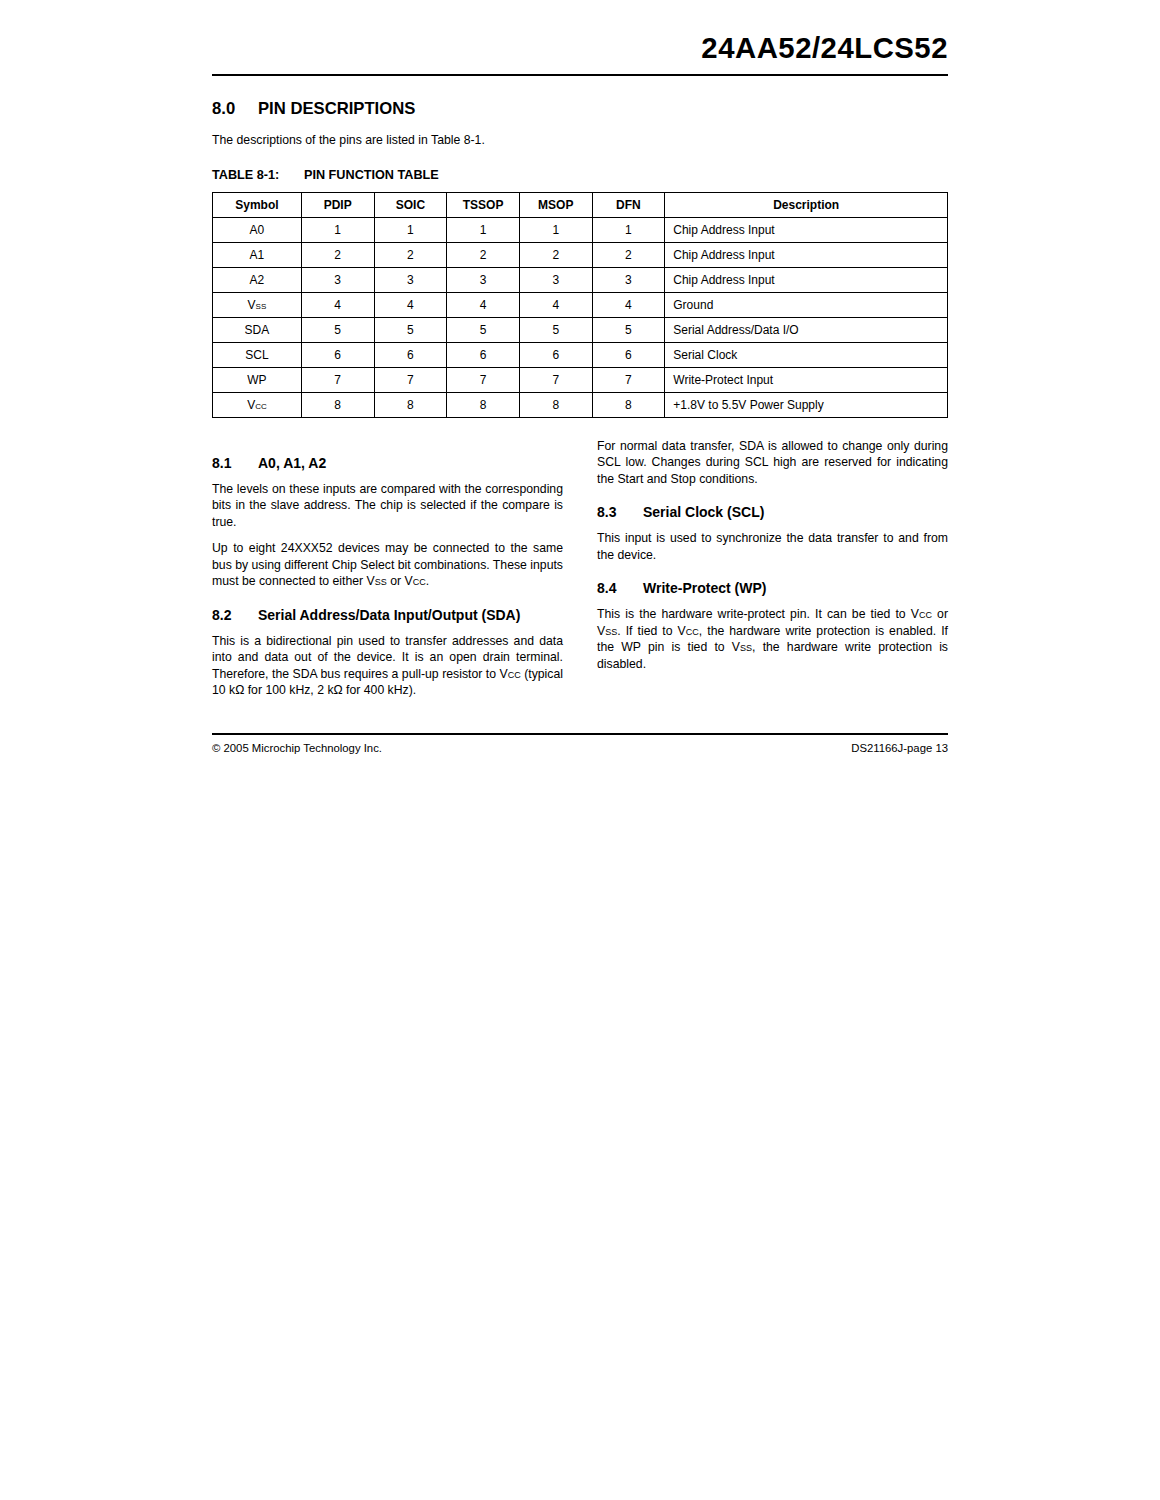24AA52/24LCS52
8.0 PIN DESCRIPTIONS
The descriptions of the pins are listed in Table 8-1.
TABLE 8-1: PIN FUNCTION TABLE
| Symbol | PDIP | SOIC | TSSOP | MSOP | DFN | Description |
| --- | --- | --- | --- | --- | --- | --- |
| A0 | 1 | 1 | 1 | 1 | 1 | Chip Address Input |
| A1 | 2 | 2 | 2 | 2 | 2 | Chip Address Input |
| A2 | 3 | 3 | 3 | 3 | 3 | Chip Address Input |
| V SS | 4 | 4 | 4 | 4 | 4 | Ground |
| SDA | 5 | 5 | 5 | 5 | 5 | Serial Address/Data I/O |
| SCL | 6 | 6 | 6 | 6 | 6 | Serial Clock |
| WP | 7 | 7 | 7 | 7 | 7 | Write-Protect Input |
| V CC | 8 | 8 | 8 | 8 | 8 | +1.8V to 5.5V Power Supply |
8.1 A0, A1, A2
The levels on these inputs are compared with the corresponding bits in the slave address. The chip is selected if the compare is true.
Up to eight 24XXX52 devices may be connected to the same bus by using different Chip Select bit combinations. These inputs must be connected to either VSS or VCC.
8.2 Serial Address/Data Input/Output (SDA)
This is a bidirectional pin used to transfer addresses and data into and data out of the device. It is an open drain terminal. Therefore, the SDA bus requires a pull-up resistor to VCC (typical 10 kΩ for 100 kHz, 2 kΩ for 400 kHz).
For normal data transfer, SDA is allowed to change only during SCL low. Changes during SCL high are reserved for indicating the Start and Stop conditions.
8.3 Serial Clock (SCL)
This input is used to synchronize the data transfer to and from the device.
8.4 Write-Protect (WP)
This is the hardware write-protect pin. It can be tied to VCC or VSS. If tied to VCC, the hardware write protection is enabled. If the WP pin is tied to VSS, the hardware write protection is disabled.
© 2005 Microchip Technology Inc.
DS21166J-page 13